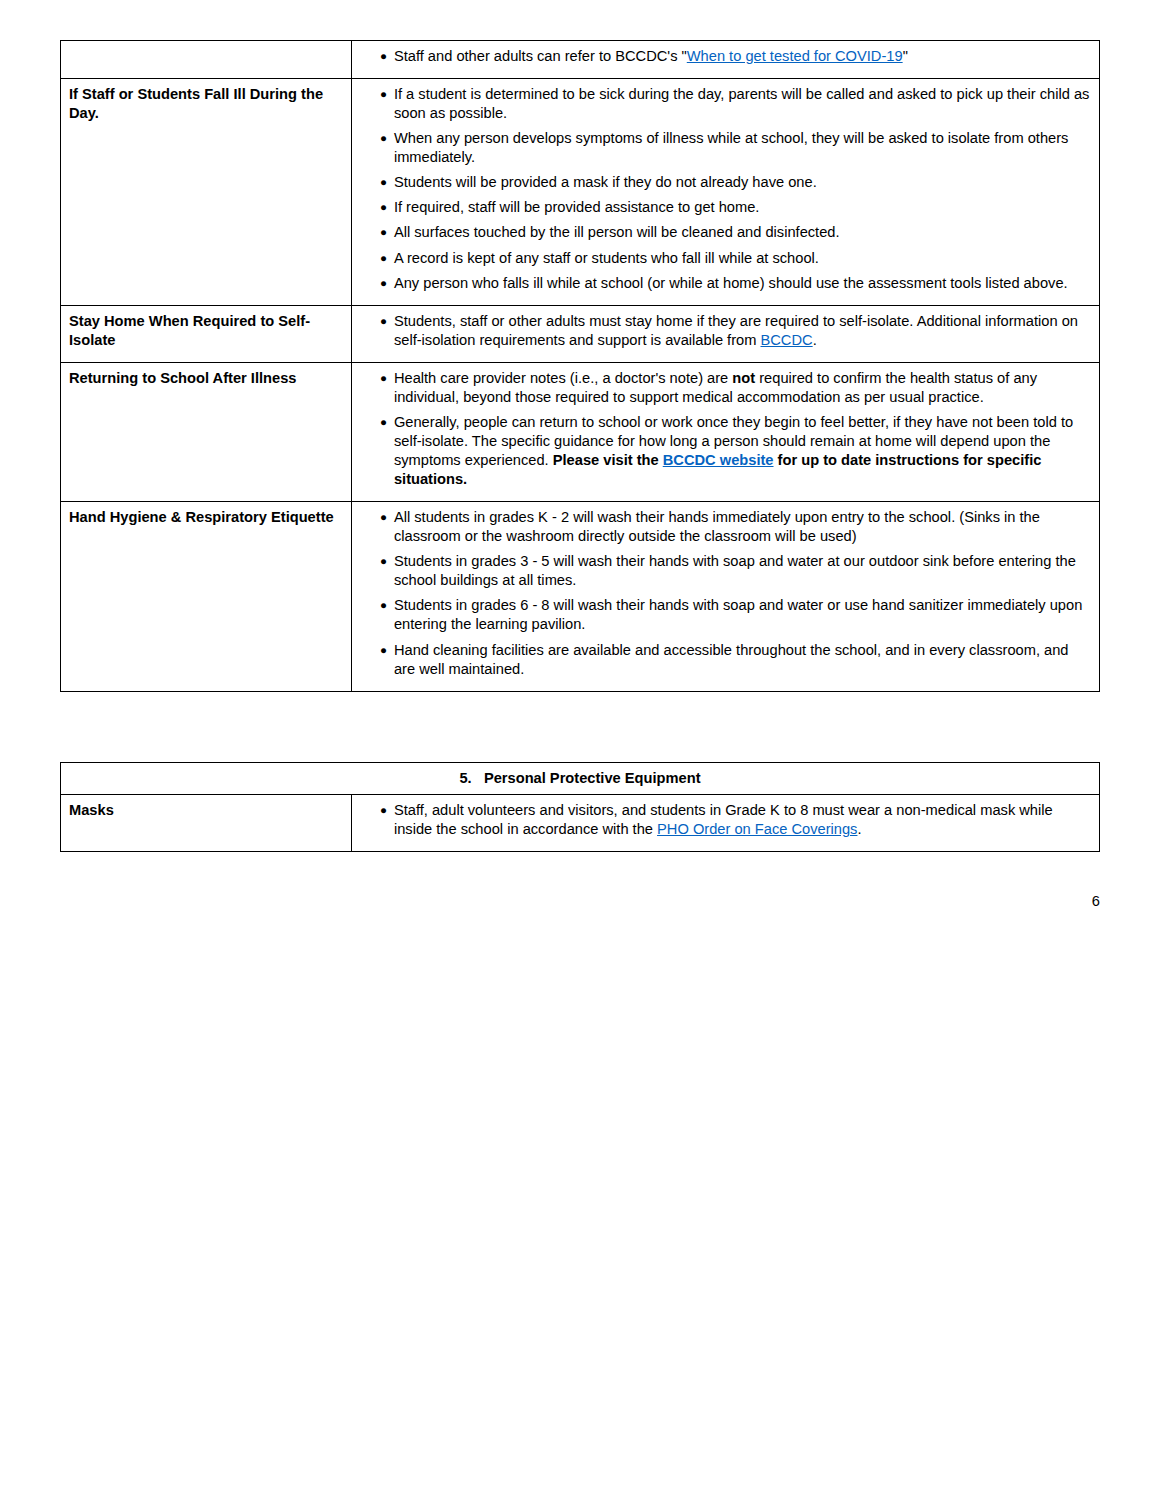| | Staff and other adults can refer to BCCDC's " When to get tested for COVID-19 " |
| If Staff or Students Fall Ill During the Day. | If a student is determined to be sick during the day, parents will be called and asked to pick up their child as soon as possible. When any person develops symptoms of illness while at school, they will be asked to isolate from others immediately. Students will be provided a mask if they do not already have one. If required, staff will be provided assistance to get home. All surfaces touched by the ill person will be cleaned and disinfected. A record is kept of any staff or students who fall ill while at school. Any person who falls ill while at school (or while at home) should use the assessment tools listed above. |
| Stay Home When Required to Self-Isolate | Students, staff or other adults must stay home if they are required to self-isolate. Additional information on self-isolation requirements and support is available from BCCDC . |
| Returning to School After Illness | Health care provider notes (i.e., a doctor's note) are not required to confirm the health status of any individual, beyond those required to support medical accommodation as per usual practice. Generally, people can return to school or work once they begin to feel better, if they have not been told to self-isolate. The specific guidance for how long a person should remain at home will depend upon the symptoms experienced. Please visit the BCCDC website for up to date instructions for specific situations. |
| Hand Hygiene & Respiratory Etiquette | All students in grades K - 2 will wash their hands immediately upon entry to the school. (Sinks in the classroom or the washroom directly outside the classroom will be used) Students in grades 3 - 5 will wash their hands with soap and water at our outdoor sink before entering the school buildings at all times. Students in grades 6 - 8 will wash their hands with soap and water or use hand sanitizer immediately upon entering the learning pavilion. Hand cleaning facilities are available and accessible throughout the school, and in every classroom, and are well maintained. |
| 5. Personal Protective Equipment |
| Masks | Staff, adult volunteers and visitors, and students in Grade K to 8 must wear a non-medical mask while inside the school in accordance with the PHO Order on Face Coverings . |
6